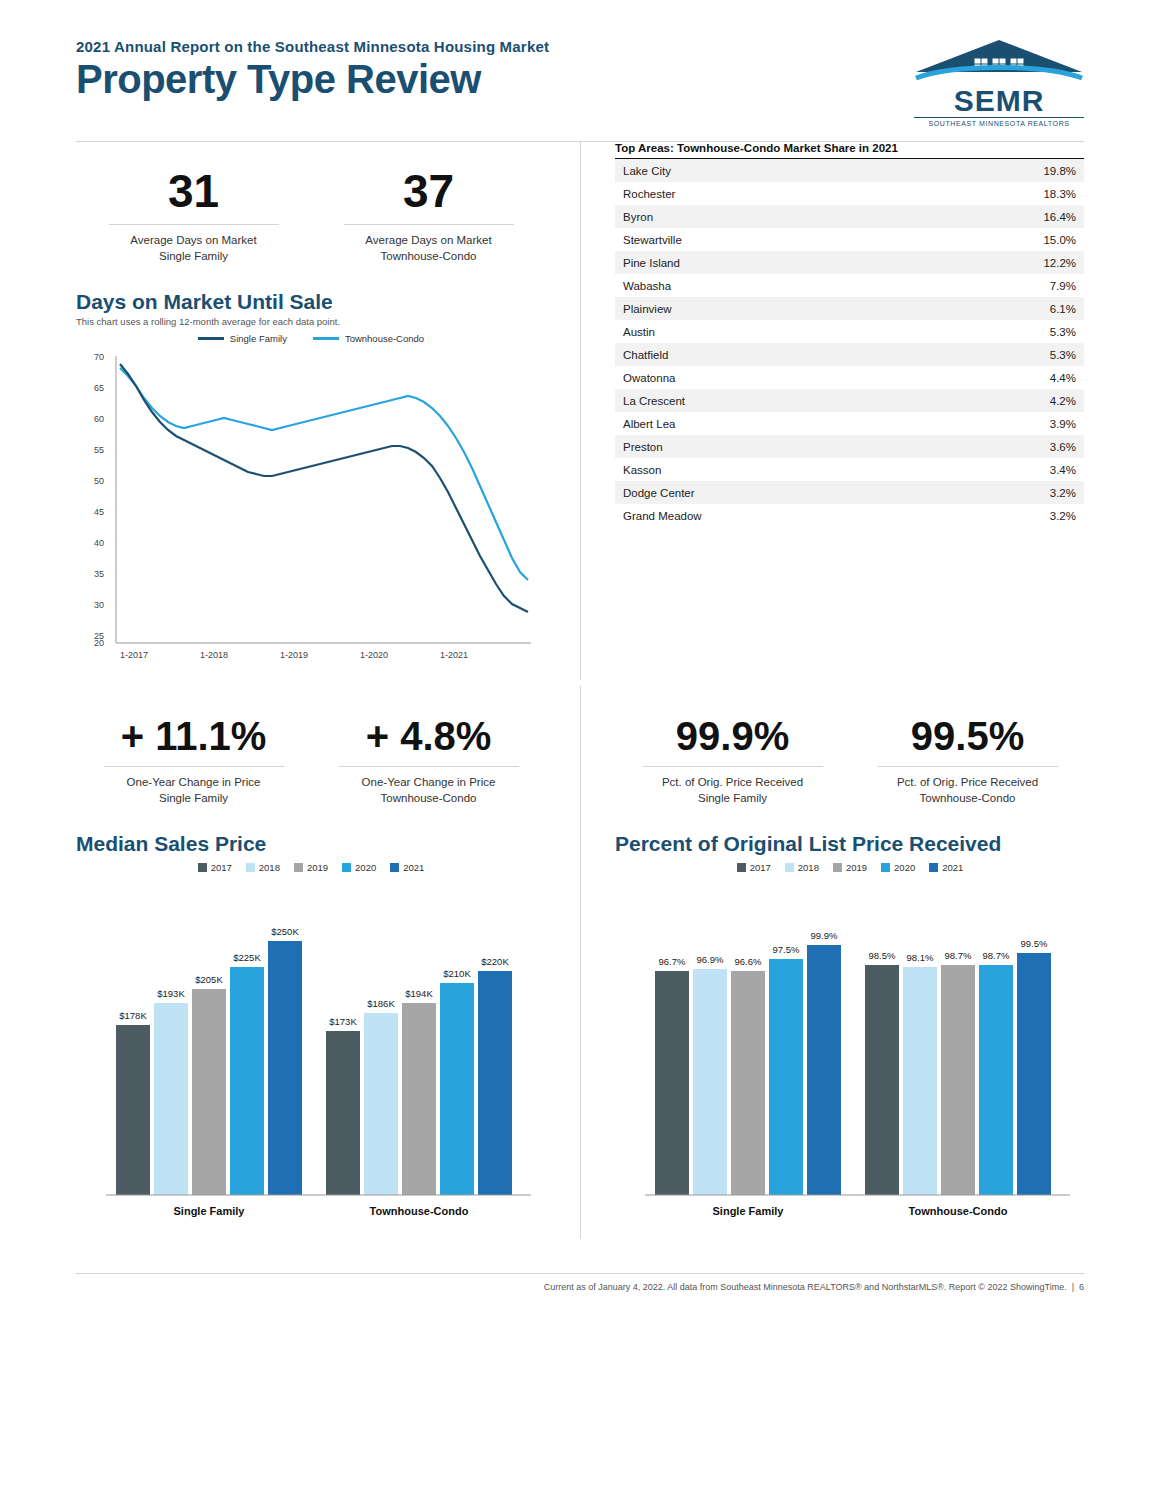2021 Annual Report on the Southeast Minnesota Housing Market
Property Type Review
SEMR
SOUTHEAST MINNESOTA REALTORS
31
Average Days on Market
Single Family
37
Average Days on Market
Townhouse-Condo
Days on Market Until Sale
This chart uses a rolling 12-month average for each data point.
Single Family Townhouse-Condo
70 65 60 55 50 45 40 35 30 25 20 1-2017 1-2018 1-2019 1-2020 1-2021
Top Areas: Townhouse-Condo Market Share in 2021
| Lake City | 19.8% |
| Rochester | 18.3% |
| Byron | 16.4% |
| Stewartville | 15.0% |
| Pine Island | 12.2% |
| Wabasha | 7.9% |
| Plainview | 6.1% |
| Austin | 5.3% |
| Chatfield | 5.3% |
| Owatonna | 4.4% |
| La Crescent | 4.2% |
| Albert Lea | 3.9% |
| Preston | 3.6% |
| Kasson | 3.4% |
| Dodge Center | 3.2% |
| Grand Meadow | 3.2% |
+ 11.1%
One-Year Change in Price
Single Family
+ 4.8%
One-Year Change in Price
Townhouse-Condo
Median Sales Price
2017 2018 2019 2020 2021
$178K $193K $205K $225K $250K $173K $186K $194K $210K $220K Single Family Townhouse-Condo
99.9%
Pct. of Orig. Price Received
Single Family
99.5%
Pct. of Orig. Price Received
Townhouse-Condo
Percent of Original List Price Received
2017 2018 2019 2020 2021
96.7% 96.9% 96.6% 97.5% 99.9% 98.5% 98.1% 98.7% 98.7% 99.5% Single Family Townhouse-Condo
Current as of January 4, 2022. All data from Southeast Minnesota REALTORS® and NorthstarMLS®. Report © 2022 ShowingTime. | 6